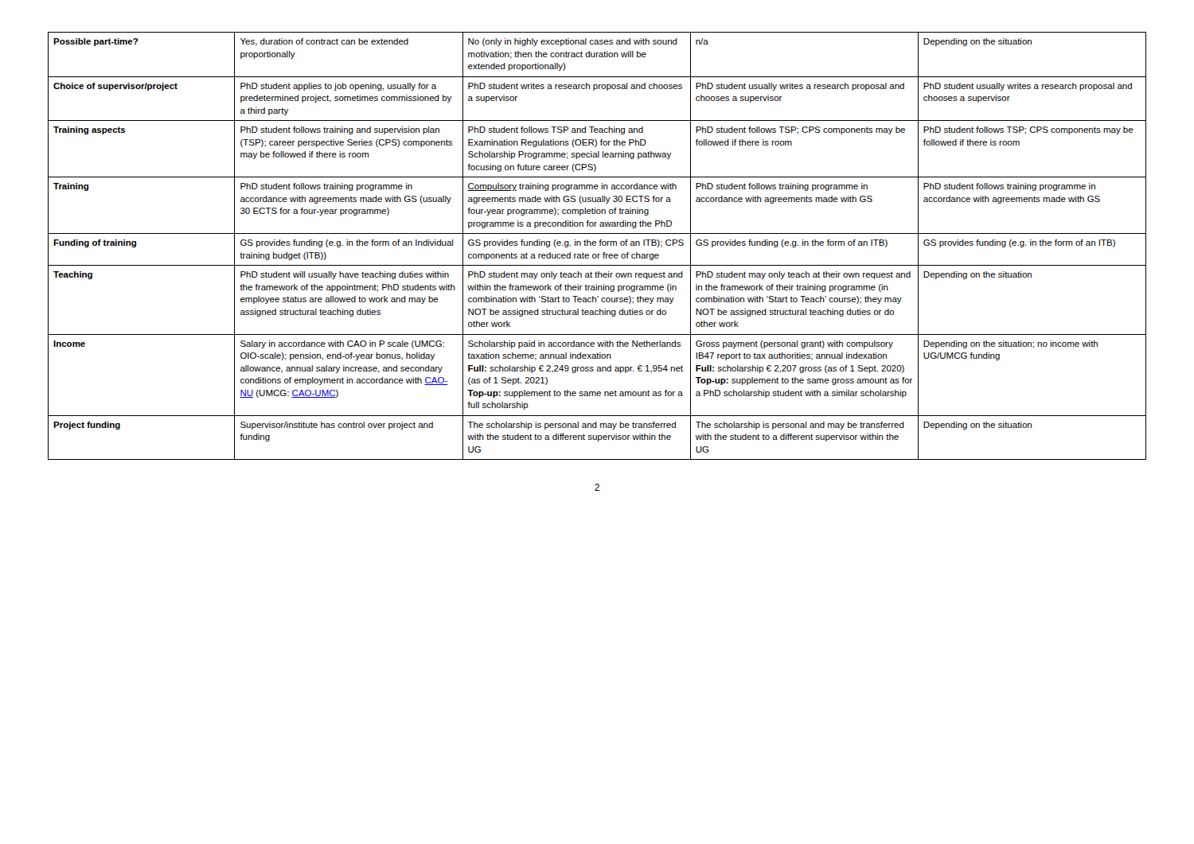| Possible part-time? | Yes, duration of contract can be extended proportionally | No (only in highly exceptional cases and with sound motivation; then the contract duration will be extended proportionally) | n/a | Depending on the situation |
| Choice of supervisor/project | PhD student applies to job opening, usually for a predetermined project, sometimes commissioned by a third party | PhD student writes a research proposal and chooses a supervisor | PhD student usually writes a research proposal and chooses a supervisor | PhD student usually writes a research proposal and chooses a supervisor |
| Training aspects | PhD student follows training and supervision plan (TSP); career perspective Series (CPS) components may be followed if there is room | PhD student follows TSP and Teaching and Examination Regulations (OER) for the PhD Scholarship Programme; special learning pathway focusing on future career (CPS) | PhD student follows TSP; CPS components may be followed if there is room | PhD student follows TSP; CPS components may be followed if there is room |
| Training | PhD student follows training programme in accordance with agreements made with GS (usually 30 ECTS for a four-year programme) | Compulsory training programme in accordance with agreements made with GS (usually 30 ECTS for a four-year programme); completion of training programme is a precondition for awarding the PhD | PhD student follows training programme in accordance with agreements made with GS | PhD student follows training programme in accordance with agreements made with GS |
| Funding of training | GS provides funding (e.g. in the form of an Individual training budget (ITB)) | GS provides funding (e.g. in the form of an ITB); CPS components at a reduced rate or free of charge | GS provides funding (e.g. in the form of an ITB) | GS provides funding (e.g. in the form of an ITB) |
| Teaching | PhD student will usually have teaching duties within the framework of the appointment; PhD students with employee status are allowed to work and may be assigned structural teaching duties | PhD student may only teach at their own request and within the framework of their training programme (in combination with ‘Start to Teach’ course); they may NOT be assigned structural teaching duties or do other work | PhD student may only teach at their own request and in the framework of their training programme (in combination with ‘Start to Teach’ course); they may NOT be assigned structural teaching duties or do other work | Depending on the situation |
| Income | Salary in accordance with CAO in P scale (UMCG: OIO-scale); pension, end-of-year bonus, holiday allowance, annual salary increase, and secondary conditions of employment in accordance with CAO-NU (UMCG: CAO-UMC ) | Scholarship paid in accordance with the Netherlands taxation scheme; annual indexation Full: scholarship € 2,249 gross and appr. € 1,954 net (as of 1 Sept. 2021) Top-up: supplement to the same net amount as for a full scholarship | Gross payment (personal grant) with compulsory IB47 report to tax authorities; annual indexation Full: scholarship € 2,207 gross (as of 1 Sept. 2020) Top-up: supplement to the same gross amount as for a PhD scholarship student with a similar scholarship | Depending on the situation; no income with UG/UMCG funding |
| Project funding | Supervisor/institute has control over project and funding | The scholarship is personal and may be transferred with the student to a different supervisor within the UG | The scholarship is personal and may be transferred with the student to a different supervisor within the UG | Depending on the situation |
2